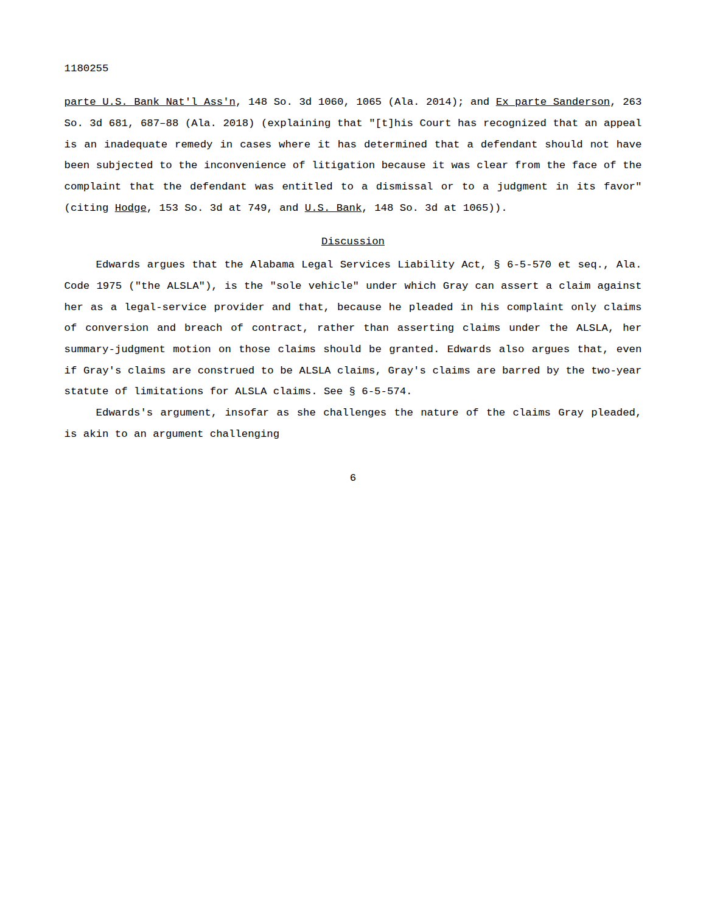1180255
parte U.S. Bank Nat'l Ass'n, 148 So. 3d 1060, 1065 (Ala. 2014); and Ex parte Sanderson, 263 So. 3d 681, 687–88 (Ala. 2018) (explaining that "[t]his Court has recognized that an appeal is an inadequate remedy in cases where it has determined that a defendant should not have been subjected to the inconvenience of litigation because it was clear from the face of the complaint that the defendant was entitled to a dismissal or to a judgment in its favor"(citing Hodge, 153 So. 3d at 749, and U.S. Bank, 148 So. 3d at 1065)).
Discussion
Edwards argues that the Alabama Legal Services Liability Act, § 6-5-570 et seq., Ala. Code 1975 ("the ALSLA"), is the "sole vehicle" under which Gray can assert a claim against her as a legal-service provider and that, because he pleaded in his complaint only claims of conversion and breach of contract, rather than asserting claims under the ALSLA, her summary-judgment motion on those claims should be granted. Edwards also argues that, even if Gray's claims are construed to be ALSLA claims, Gray's claims are barred by the two-year statute of limitations for ALSLA claims. See § 6-5-574.
Edwards's argument, insofar as she challenges the nature of the claims Gray pleaded, is akin to an argument challenging
6